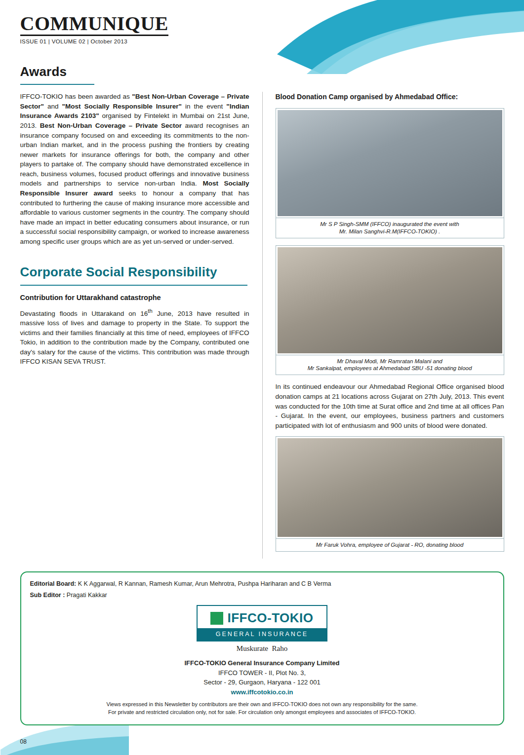COMMUNIQUE
ISSUE 01 | VOLUME 02 | October 2013
Awards
IFFCO-TOKIO has been awarded as "Best Non-Urban Coverage – Private Sector" and "Most Socially Responsible Insurer" in the event "Indian Insurance Awards 2103" organised by Fintelekt in Mumbai on 21st June, 2013. Best Non-Urban Coverage – Private Sector award recognises an insurance company focused on and exceeding its commitments to the non-urban Indian market, and in the process pushing the frontiers by creating newer markets for insurance offerings for both, the company and other players to partake of. The company should have demonstrated excellence in reach, business volumes, focused product offerings and innovative business models and partnerships to service non-urban India. Most Socially Responsible Insurer award seeks to honour a company that has contributed to furthering the cause of making insurance more accessible and affordable to various customer segments in the country. The company should have made an impact in better educating consumers about insurance, or run a successful social responsibility campaign, or worked to increase awareness among specific user groups which are as yet un-served or under-served.
Corporate Social Responsibility
Contribution for Uttarakhand catastrophe
Devastating floods in Uttarakand on 16th June, 2013 have resulted in massive loss of lives and damage to property in the State. To support the victims and their families financially at this time of need, employees of IFFCO Tokio, in addition to the contribution made by the Company, contributed one day's salary for the cause of the victims. This contribution was made through IFFCO KISAN SEVA TRUST.
Blood Donation Camp organised by Ahmedabad Office:
Mr S P Singh-SMM (IFFCO) inaugurated the event with
Mr. Milan Sanghvi-R.M(IFFCO-TOKIO) .
Mr Dhaval Modi, Mr Ramratan Malani and
Mr Sankalpat, employees at Ahmedabad SBU -51 donating blood
In its continued endeavour our Ahmedabad Regional Office organised blood donation camps at 21 locations across Gujarat on 27th July, 2013. This event was conducted for the 10th time at Surat office and 2nd time at all offices Pan - Gujarat. In the event, our employees, business partners and customers participated with lot of enthusiasm and 900 units of blood were donated.
Mr Faruk Vohra, employee of Gujarat - RO, donating blood
Editorial Board: K K Aggarwal, R Kannan, Ramesh Kumar, Arun Mehrotra, Pushpa Hariharan and C B Verma
Sub Editor : Pragati Kakkar
IFFCO-TOKIO
GENERAL INSURANCE
Muskurate Raho
IFFCO-TOKIO General Insurance Company Limited
IFFCO TOWER - II, Plot No. 3,
Sector - 29, Gurgaon, Haryana - 122 001
www.iffcotokio.co.in
Views expressed in this Newsletter by contributors are their own and IFFCO-TOKIO does not own any responsibility for the same.
For private and restricted circulation only, not for sale. For circulation only amongst employees and associates of IFFCO-TOKIO.
08